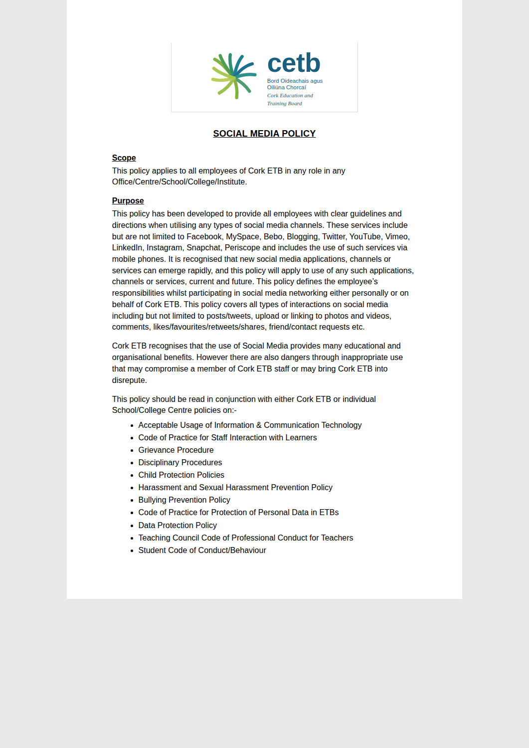cetb Bord Oideachais agus Oiliúna Chorcaí Cork Education and Training Board
SOCIAL MEDIA POLICY
Scope
This policy applies to all employees of Cork ETB in any role in any Office/Centre/School/College/Institute.
Purpose
This policy has been developed to provide all employees with clear guidelines and directions when utilising any types of social media channels. These services include but are not limited to Facebook, MySpace, Bebo, Blogging, Twitter, YouTube, Vimeo, LinkedIn, Instagram, Snapchat, Periscope and includes the use of such services via mobile phones. It is recognised that new social media applications, channels or services can emerge rapidly, and this policy will apply to use of any such applications, channels or services, current and future. This policy defines the employee’s responsibilities whilst participating in social media networking either personally or on behalf of Cork ETB. This policy covers all types of interactions on social media including but not limited to posts/tweets, upload or linking to photos and videos, comments, likes/favourites/retweets/shares, friend/contact requests etc.
Cork ETB recognises that the use of Social Media provides many educational and organisational benefits. However there are also dangers through inappropriate use that may compromise a member of Cork ETB staff or may bring Cork ETB into disrepute.
This policy should be read in conjunction with either Cork ETB or individual School/College Centre policies on:-
Acceptable Usage of Information & Communication Technology
Code of Practice for Staff Interaction with Learners
Grievance Procedure
Disciplinary Procedures
Child Protection Policies
Harassment and Sexual Harassment Prevention Policy
Bullying Prevention Policy
Code of Practice for Protection of Personal Data in ETBs
Data Protection Policy
Teaching Council Code of Professional Conduct for Teachers
Student Code of Conduct/Behaviour